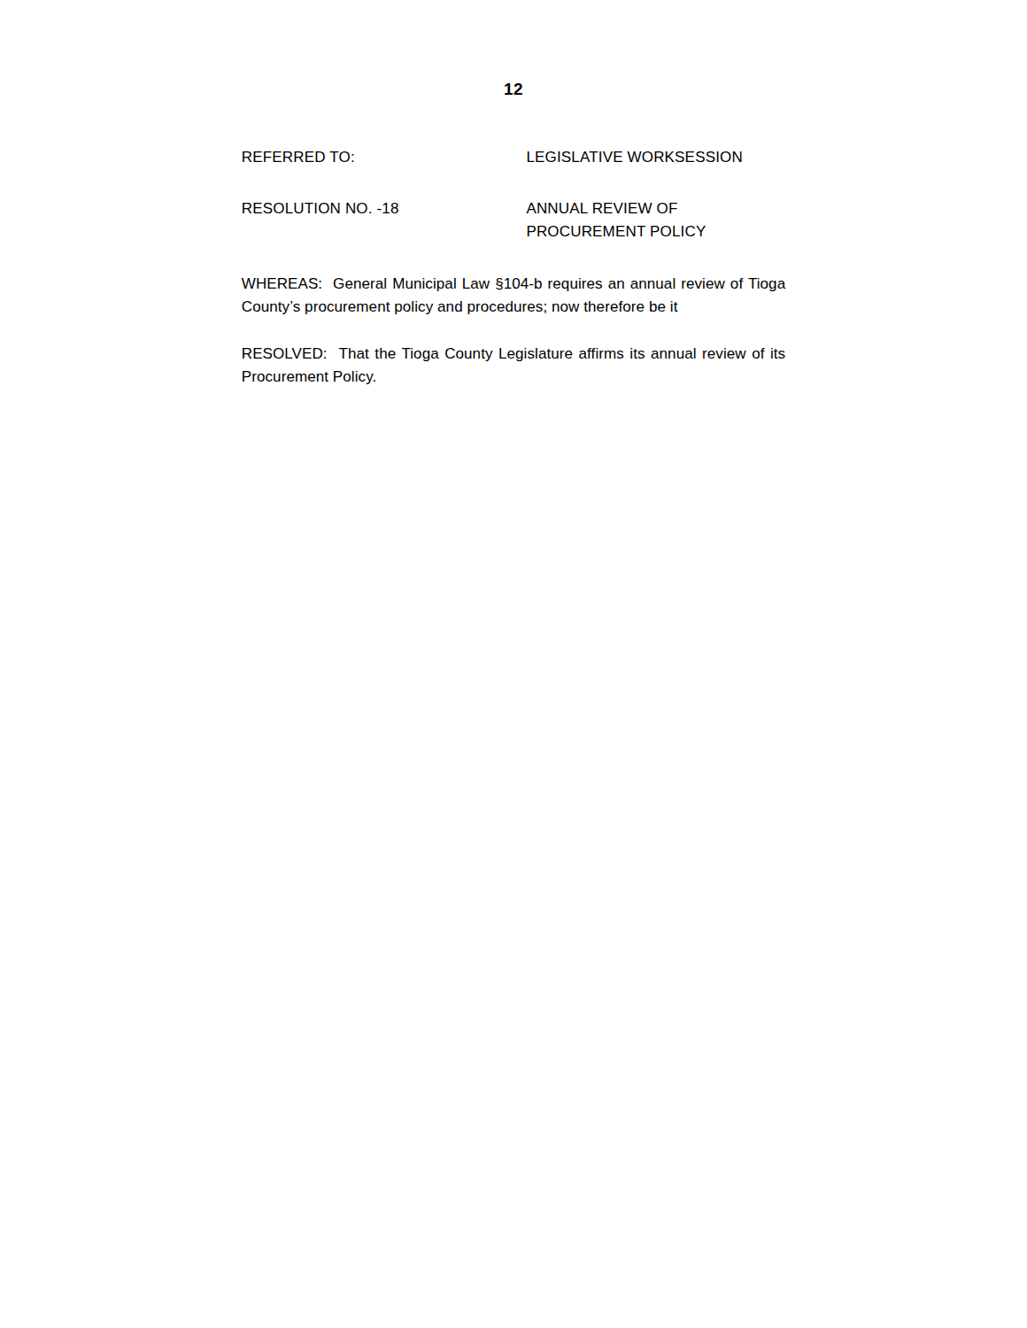12
REFERRED TO:
LEGISLATIVE WORKSESSION
RESOLUTION NO. -18
ANNUAL REVIEW OF PROCUREMENT POLICY
WHEREAS: General Municipal Law §104-b requires an annual review of Tioga County’s procurement policy and procedures; now therefore be it
RESOLVED: That the Tioga County Legislature affirms its annual review of its Procurement Policy.